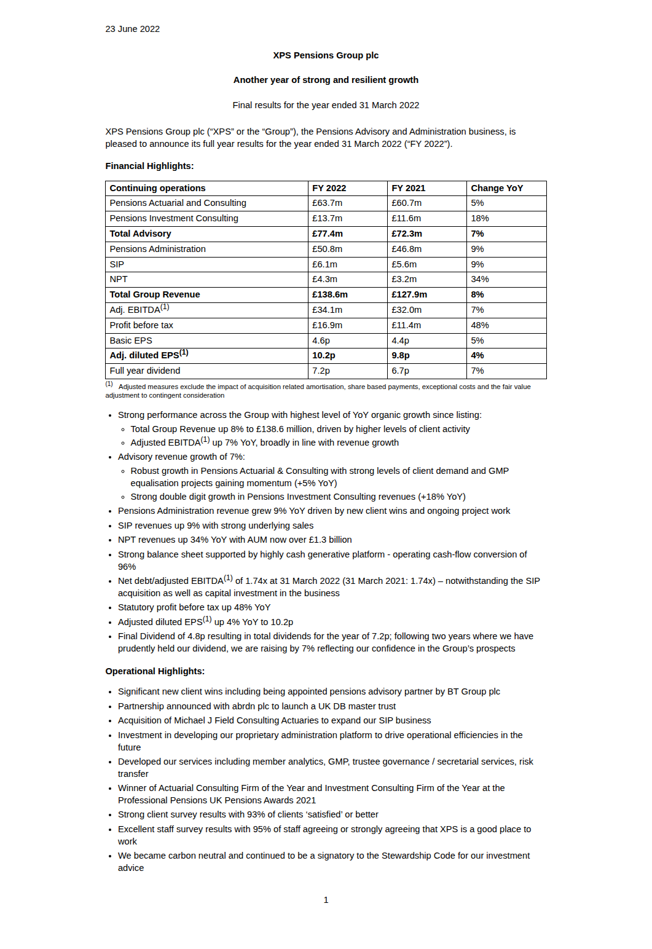23 June 2022
XPS Pensions Group plc
Another year of strong and resilient growth
Final results for the year ended 31 March 2022
XPS Pensions Group plc (“XPS” or the “Group”), the Pensions Advisory and Administration business, is pleased to announce its full year results for the year ended 31 March 2022 (“FY 2022”).
Financial Highlights:
| Continuing operations | FY 2022 | FY 2021 | Change YoY |
| --- | --- | --- | --- |
| Pensions Actuarial and Consulting | £63.7m | £60.7m | 5% |
| Pensions Investment Consulting | £13.7m | £11.6m | 18% |
| Total Advisory | £77.4m | £72.3m | 7% |
| Pensions Administration | £50.8m | £46.8m | 9% |
| SIP | £6.1m | £5.6m | 9% |
| NPT | £4.3m | £3.2m | 34% |
| Total Group Revenue | £138.6m | £127.9m | 8% |
| Adj. EBITDA (1) | £34.1m | £32.0m | 7% |
| Profit before tax | £16.9m | £11.4m | 48% |
| Basic EPS | 4.6p | 4.4p | 5% |
| Adj. diluted EPS (1) | 10.2p | 9.8p | 4% |
| Full year dividend | 7.2p | 6.7p | 7% |
(1) Adjusted measures exclude the impact of acquisition related amortisation, share based payments, exceptional costs and the fair value adjustment to contingent consideration
Strong performance across the Group with highest level of YoY organic growth since listing:
Total Group Revenue up 8% to £138.6 million, driven by higher levels of client activity
Adjusted EBITDA(1) up 7% YoY, broadly in line with revenue growth
Advisory revenue growth of 7%:
Robust growth in Pensions Actuarial & Consulting with strong levels of client demand and GMP equalisation projects gaining momentum (+5% YoY)
Strong double digit growth in Pensions Investment Consulting revenues (+18% YoY)
Pensions Administration revenue grew 9% YoY driven by new client wins and ongoing project work
SIP revenues up 9% with strong underlying sales
NPT revenues up 34% YoY with AUM now over £1.3 billion
Strong balance sheet supported by highly cash generative platform - operating cash-flow conversion of 96%
Net debt/adjusted EBITDA(1) of 1.74x at 31 March 2022 (31 March 2021: 1.74x) – notwithstanding the SIP acquisition as well as capital investment in the business
Statutory profit before tax up 48% YoY
Adjusted diluted EPS(1) up 4% YoY to 10.2p
Final Dividend of 4.8p resulting in total dividends for the year of 7.2p; following two years where we have prudently held our dividend, we are raising by 7% reflecting our confidence in the Group’s prospects
Operational Highlights:
Significant new client wins including being appointed pensions advisory partner by BT Group plc
Partnership announced with abrdn plc to launch a UK DB master trust
Acquisition of Michael J Field Consulting Actuaries to expand our SIP business
Investment in developing our proprietary administration platform to drive operational efficiencies in the future
Developed our services including member analytics, GMP, trustee governance / secretarial services, risk transfer
Winner of Actuarial Consulting Firm of the Year and Investment Consulting Firm of the Year at the Professional Pensions UK Pensions Awards 2021
Strong client survey results with 93% of clients ‘satisfied’ or better
Excellent staff survey results with 95% of staff agreeing or strongly agreeing that XPS is a good place to work
We became carbon neutral and continued to be a signatory to the Stewardship Code for our investment advice
1